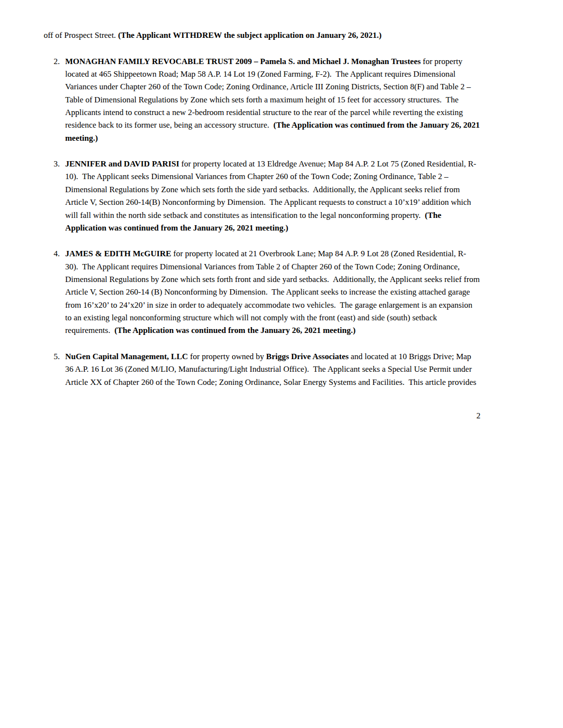off of Prospect Street. (The Applicant WITHDREW the subject application on January 26, 2021.)
MONAGHAN FAMILY REVOCABLE TRUST 2009 – Pamela S. and Michael J. Monaghan Trustees for property located at 465 Shippeetown Road; Map 58 A.P. 14 Lot 19 (Zoned Farming, F-2). The Applicant requires Dimensional Variances under Chapter 260 of the Town Code; Zoning Ordinance, Article III Zoning Districts, Section 8(F) and Table 2 – Table of Dimensional Regulations by Zone which sets forth a maximum height of 15 feet for accessory structures. The Applicants intend to construct a new 2-bedroom residential structure to the rear of the parcel while reverting the existing residence back to its former use, being an accessory structure. (The Application was continued from the January 26, 2021 meeting.)
JENNIFER and DAVID PARISI for property located at 13 Eldredge Avenue; Map 84 A.P. 2 Lot 75 (Zoned Residential, R-10). The Applicant seeks Dimensional Variances from Chapter 260 of the Town Code; Zoning Ordinance, Table 2 – Dimensional Regulations by Zone which sets forth the side yard setbacks. Additionally, the Applicant seeks relief from Article V, Section 260-14(B) Nonconforming by Dimension. The Applicant requests to construct a 10’x19’ addition which will fall within the north side setback and constitutes as intensification to the legal nonconforming property. (The Application was continued from the January 26, 2021 meeting.)
JAMES & EDITH McGUIRE for property located at 21 Overbrook Lane; Map 84 A.P. 9 Lot 28 (Zoned Residential, R-30). The Applicant requires Dimensional Variances from Table 2 of Chapter 260 of the Town Code; Zoning Ordinance, Dimensional Regulations by Zone which sets forth front and side yard setbacks. Additionally, the Applicant seeks relief from Article V, Section 260-14 (B) Nonconforming by Dimension. The Applicant seeks to increase the existing attached garage from 16’x20’ to 24’x20’ in size in order to adequately accommodate two vehicles. The garage enlargement is an expansion to an existing legal nonconforming structure which will not comply with the front (east) and side (south) setback requirements. (The Application was continued from the January 26, 2021 meeting.)
NuGen Capital Management, LLC for property owned by Briggs Drive Associates and located at 10 Briggs Drive; Map 36 A.P. 16 Lot 36 (Zoned M/LIO, Manufacturing/Light Industrial Office). The Applicant seeks a Special Use Permit under Article XX of Chapter 260 of the Town Code; Zoning Ordinance, Solar Energy Systems and Facilities. This article provides
2